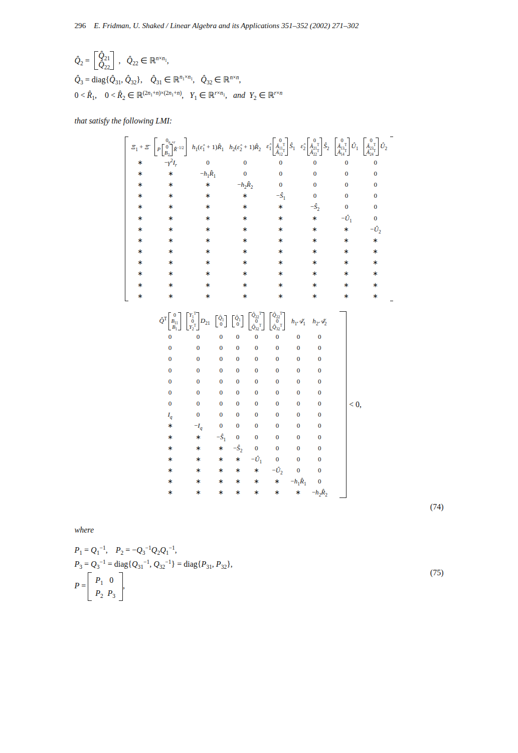296 E. Fridman, U. Shaked / Linear Algebra and its Applications 351–352 (2002) 271–302
Q̂2 = Q̂21 Q̂22 , Q̂22 ∈ ℝn×n1,
Q̂3 = diag{Q̂31, Q̂32}, Q̂31 ∈ ℝn1×n1, Q̂32 ∈ ℝn×n,
0 < R̂1, 0 < R̂2 ∈ ℝ(2n1+n)×(2n1+n), Y1 ∈ ℝr×n1, and Y2 ∈ ℝr×n
that satisfy the following LMI:
| Ξ 1 + Ξ̄ | 0 n 1 × r P 0 B 2 R̃ −1/2 | h 1 ( ε̂ 1 + 1) R̂ 1 | h 2 ( ε̂ 2 + 1) R̂ 2 | ε̂ 1 0 Â 11 T Â 12 T Ŝ 1 | ε̂ 2 0 Â 21 T Â 22 T Ŝ 2 | 0 Â 13 T Â 14 T Û 1 | 0 Â 23 T Â 24 T Û 2 |
| ∗ | − γ 2 I r | 0 | 0 | 0 | 0 | 0 | 0 |
| ∗ | ∗ | − h 1 R̂ 1 | 0 | 0 | 0 | 0 | 0 |
| ∗ | ∗ | ∗ | − h 2 R̂ 2 | 0 | 0 | 0 | 0 |
| ∗ | ∗ | ∗ | ∗ | − Ŝ 1 | 0 | 0 | 0 |
| ∗ | ∗ | ∗ | ∗ | ∗ | − Ŝ 2 | 0 | 0 |
| ∗ | ∗ | ∗ | ∗ | ∗ | ∗ | − Û 1 | 0 |
| ∗ | ∗ | ∗ | ∗ | ∗ | ∗ | ∗ | − Û 2 |
| ∗ | ∗ | ∗ | ∗ | ∗ | ∗ | ∗ | ∗ |
| ∗ | ∗ | ∗ | ∗ | ∗ | ∗ | ∗ | ∗ |
| ∗ | ∗ | ∗ | ∗ | ∗ | ∗ | ∗ | ∗ |
| ∗ | ∗ | ∗ | ∗ | ∗ | ∗ | ∗ | ∗ |
| ∗ | ∗ | ∗ | ∗ | ∗ | ∗ | ∗ | ∗ |
| ∗ | ∗ | ∗ | ∗ | ∗ | ∗ | ∗ | ∗ |
| Q̂ T 0 B 11 B 1 | Y 1 T 0 Y 2 T D 21 | Q̂ 1 0 | Q̂ 1 0 | Q̂ 22 T 0 Q̂ 32 T | Q̂ 22 T 0 Q̂ 32 T | h 1 𝒜̂ 1 | h 2 𝒜̂ 2 | |
| 0 | 0 | 0 | 0 | 0 | 0 | 0 | 0 |
| 0 | 0 | 0 | 0 | 0 | 0 | 0 | 0 |
| 0 | 0 | 0 | 0 | 0 | 0 | 0 | 0 |
| 0 | 0 | 0 | 0 | 0 | 0 | 0 | 0 |
| 0 | 0 | 0 | 0 | 0 | 0 | 0 | 0 |
| 0 | 0 | 0 | 0 | 0 | 0 | 0 | 0 |
| 0 | 0 | 0 | 0 | 0 | 0 | 0 | 0 |
| I q | 0 | 0 | 0 | 0 | 0 | 0 | 0 |
| ∗ | − I q | 0 | 0 | 0 | 0 | 0 | 0 |
| ∗ | ∗ | − Ŝ 1 | 0 | 0 | 0 | 0 | 0 |
| ∗ | ∗ | ∗ | − Ŝ 2 | 0 | 0 | 0 | 0 |
| ∗ | ∗ | ∗ | ∗ | − Û 1 | 0 | 0 | 0 |
| ∗ | ∗ | ∗ | ∗ | ∗ | − Û 2 | 0 | 0 |
| ∗ | ∗ | ∗ | ∗ | ∗ | ∗ | − h 1 R̂ 1 | 0 |
| ∗ | ∗ | ∗ | ∗ | ∗ | ∗ | ∗ | − h 2 R̂ 2 |
< 0,
(74)
where
P1 = Q1−1, P2 = −Q3−1Q2Q1−1,
P3 = Q3−1 = diag{Q31−1, Q32−1} = diag{P31, P32},
P = P10 P2 P3 ,
(75)